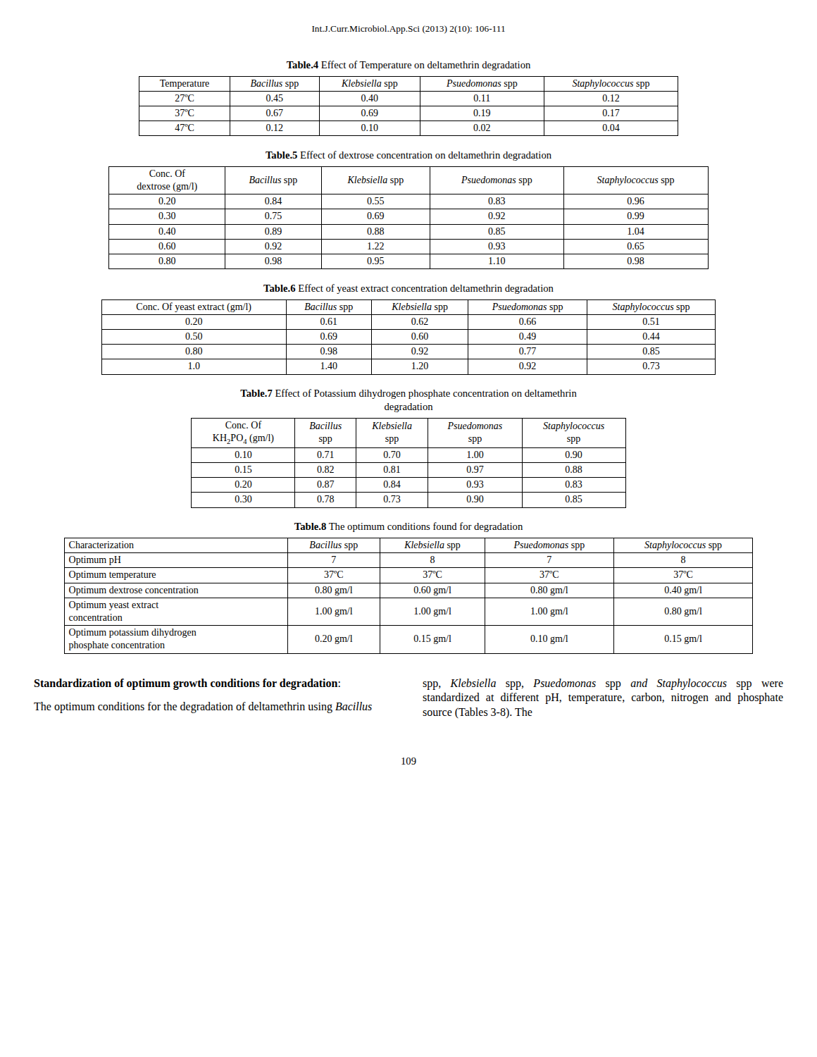Int.J.Curr.Microbiol.App.Sci (2013) 2(10): 106-111
Table.4 Effect of Temperature on deltamethrin degradation
| Temperature | Bacillus spp | Klebsiella spp | Psuedomonas spp | Staphylococcus spp |
| --- | --- | --- | --- | --- |
| 27ºC | 0.45 | 0.40 | 0.11 | 0.12 |
| 37ºC | 0.67 | 0.69 | 0.19 | 0.17 |
| 47ºC | 0.12 | 0.10 | 0.02 | 0.04 |
Table.5 Effect of dextrose concentration on deltamethrin degradation
| Conc. Of dextrose (gm/l) | Bacillus spp | Klebsiella spp | Psuedomonas spp | Staphylococcus spp |
| --- | --- | --- | --- | --- |
| 0.20 | 0.84 | 0.55 | 0.83 | 0.96 |
| 0.30 | 0.75 | 0.69 | 0.92 | 0.99 |
| 0.40 | 0.89 | 0.88 | 0.85 | 1.04 |
| 0.60 | 0.92 | 1.22 | 0.93 | 0.65 |
| 0.80 | 0.98 | 0.95 | 1.10 | 0.98 |
Table.6 Effect of yeast extract concentration deltamethrin degradation
| Conc. Of yeast extract (gm/l) | Bacillus spp | Klebsiella spp | Psuedomonas spp | Staphylococcus spp |
| --- | --- | --- | --- | --- |
| 0.20 | 0.61 | 0.62 | 0.66 | 0.51 |
| 0.50 | 0.69 | 0.60 | 0.49 | 0.44 |
| 0.80 | 0.98 | 0.92 | 0.77 | 0.85 |
| 1.0 | 1.40 | 1.20 | 0.92 | 0.73 |
Table.7 Effect of Potassium dihydrogen phosphate concentration on deltamethrin
degradation
| Conc. Of KH 2 PO 4 (gm/l) | Bacillus spp | Klebsiella spp | Psuedomonas spp | Staphylococcus spp |
| --- | --- | --- | --- | --- |
| 0.10 | 0.71 | 0.70 | 1.00 | 0.90 |
| 0.15 | 0.82 | 0.81 | 0.97 | 0.88 |
| 0.20 | 0.87 | 0.84 | 0.93 | 0.83 |
| 0.30 | 0.78 | 0.73 | 0.90 | 0.85 |
Table.8 The optimum conditions found for degradation
| Characterization | Bacillus spp | Klebsiella spp | Psuedomonas spp | Staphylococcus spp |
| --- | --- | --- | --- | --- |
| Optimum pH | 7 | 8 | 7 | 8 |
| Optimum temperature | 37ºC | 37ºC | 37ºC | 37ºC |
| Optimum dextrose concentration | 0.80 gm/l | 0.60 gm/l | 0.80 gm/l | 0.40 gm/l |
| Optimum yeast extract concentration | 1.00 gm/l | 1.00 gm/l | 1.00 gm/l | 0.80 gm/l |
| Optimum potassium dihydrogen phosphate concentration | 0.20 gm/l | 0.15 gm/l | 0.10 gm/l | 0.15 gm/l |
Standardization of optimum growth conditions for degradation:
The optimum conditions for the degradation of deltamethrin using Bacillus
spp, Klebsiella spp, Psuedomonas spp and Staphylococcus spp were standardized at different pH, temperature, carbon, nitrogen and phosphate source (Tables 3-8). The
109